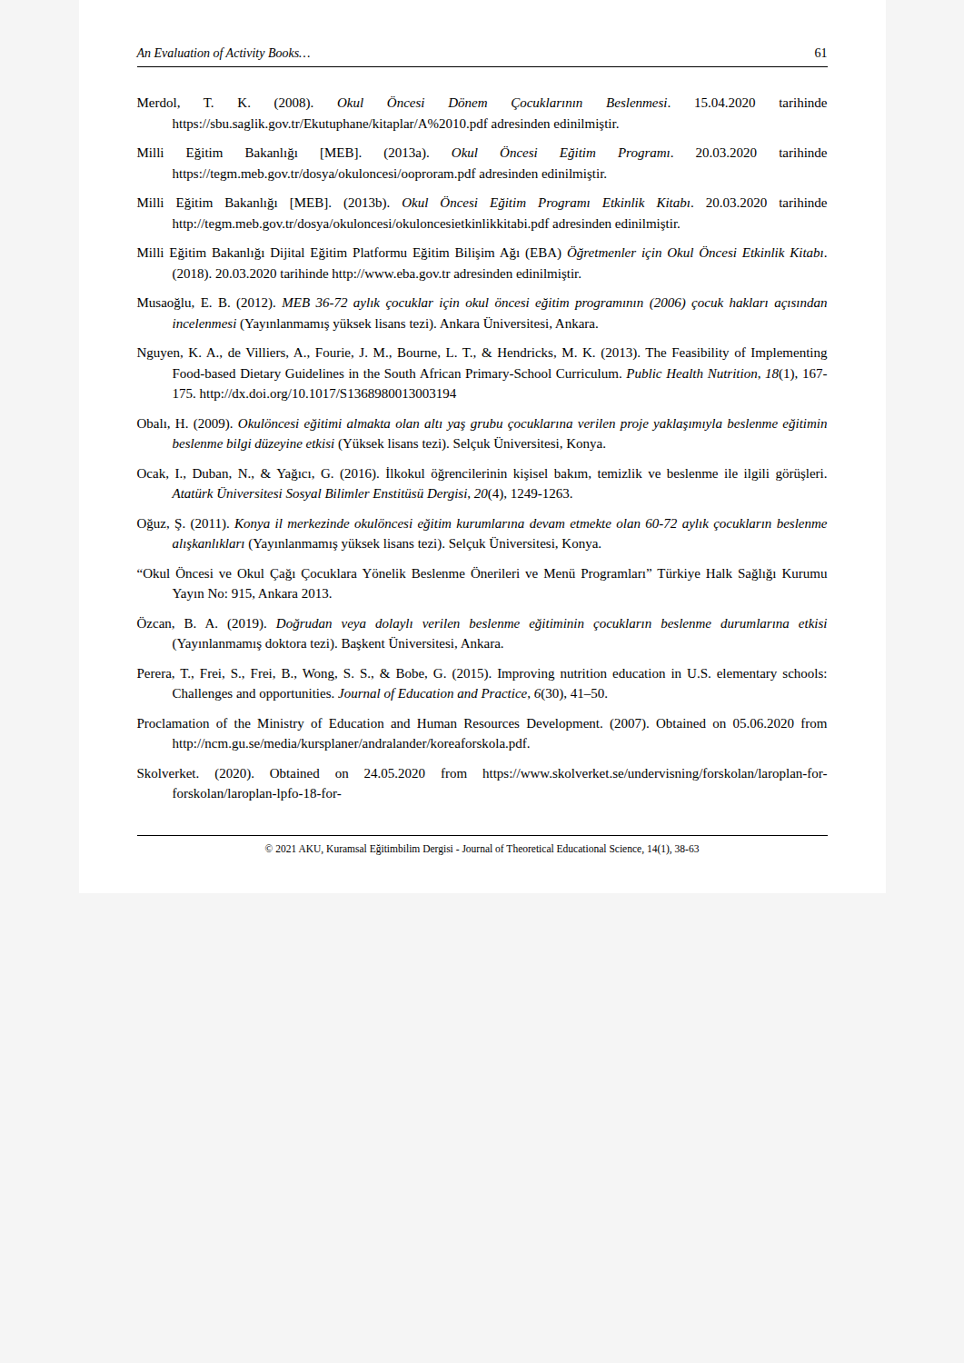An Evaluation of Activity Books… 61
Merdol, T. K. (2008). Okul Öncesi Dönem Çocuklarının Beslenmesi. 15.04.2020 tarihinde https://sbu.saglik.gov.tr/Ekutuphane/kitaplar/A%2010.pdf adresinden edinilmiştir.
Milli Eğitim Bakanlığı [MEB]. (2013a). Okul Öncesi Eğitim Programı. 20.03.2020 tarihinde https://tegm.meb.gov.tr/dosya/okuloncesi/ooproram.pdf adresinden edinilmiştir.
Milli Eğitim Bakanlığı [MEB]. (2013b). Okul Öncesi Eğitim Programı Etkinlik Kitabı. 20.03.2020 tarihinde http://tegm.meb.gov.tr/dosya/okuloncesi/okuloncesietkinlikkitabi.pdf adresinden edinilmiştir.
Milli Eğitim Bakanlığı Dijital Eğitim Platformu Eğitim Bilişim Ağı (EBA) Öğretmenler için Okul Öncesi Etkinlik Kitabı. (2018). 20.03.2020 tarihinde http://www.eba.gov.tr adresinden edinilmiştir.
Musaoğlu, E. B. (2012). MEB 36-72 aylık çocuklar için okul öncesi eğitim programının (2006) çocuk hakları açısından incelenmesi (Yayınlanmamış yüksek lisans tezi). Ankara Üniversitesi, Ankara.
Nguyen, K. A., de Villiers, A., Fourie, J. M., Bourne, L. T., & Hendricks, M. K. (2013). The Feasibility of Implementing Food-based Dietary Guidelines in the South African Primary-School Curriculum. Public Health Nutrition, 18(1), 167-175. http://dx.doi.org/10.1017/S1368980013003194
Obalı, H. (2009). Okulöncesi eğitimi almakta olan altı yaş grubu çocuklarına verilen proje yaklaşımıyla beslenme eğitimin beslenme bilgi düzeyine etkisi (Yüksek lisans tezi). Selçuk Üniversitesi, Konya.
Ocak, I., Duban, N., & Yağıcı, G. (2016). İlkokul öğrencilerinin kişisel bakım, temizlik ve beslenme ile ilgili görüşleri. Atatürk Üniversitesi Sosyal Bilimler Enstitüsü Dergisi, 20(4), 1249-1263.
Oğuz, Ş. (2011). Konya il merkezinde okulöncesi eğitim kurumlarına devam etmekte olan 60-72 aylık çocukların beslenme alışkanlıkları (Yayınlanmamış yüksek lisans tezi). Selçuk Üniversitesi, Konya.
“Okul Öncesi ve Okul Çağı Çocuklara Yönelik Beslenme Önerileri ve Menü Programları” Türkiye Halk Sağlığı Kurumu Yayın No: 915, Ankara 2013.
Özcan, B. A. (2019). Doğrudan veya dolaylı verilen beslenme eğitiminin çocukların beslenme durumlarına etkisi (Yayınlanmamış doktora tezi). Başkent Üniversitesi, Ankara.
Perera, T., Frei, S., Frei, B., Wong, S. S., & Bobe, G. (2015). Improving nutrition education in U.S. elementary schools: Challenges and opportunities. Journal of Education and Practice, 6(30), 41–50.
Proclamation of the Ministry of Education and Human Resources Development. (2007). Obtained on 05.06.2020 from http://ncm.gu.se/media/kursplaner/andralander/koreaforskola.pdf.
Skolverket. (2020). Obtained on 24.05.2020 from https://www.skolverket.se/undervisning/forskolan/laroplan-for-forskolan/laroplan-lpfo-18-for-
© 2021 AKU, Kuramsal Eğitimbilim Dergisi - Journal of Theoretical Educational Science, 14(1), 38-63